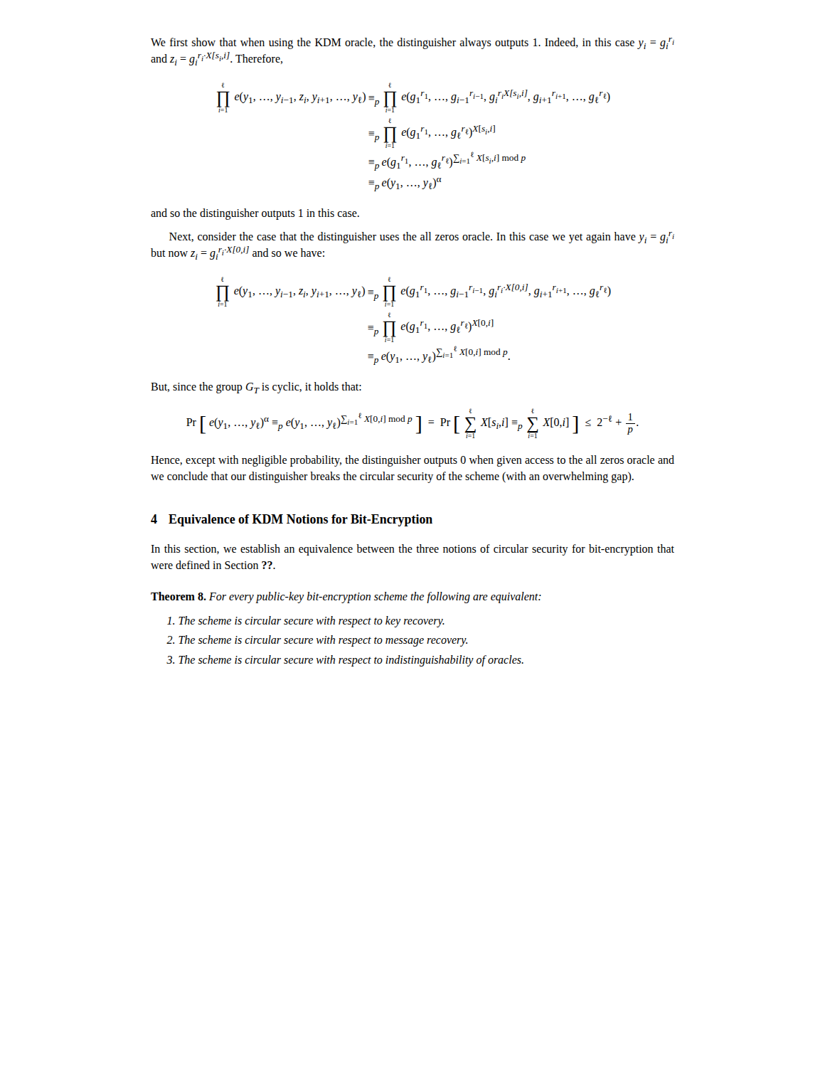We first show that when using the KDM oracle, the distinguisher always outputs 1. Indeed, in this case yi = giri and zi = giri·X[si,i]. Therefore,
| ℓ ∏ i =1 e ( y 1 , …, y i −1 , z i , y i +1 , …, y ℓ ) | ≡ p | ℓ ∏ i =1 e ( g 1 r 1 , …, g i −1 r i −1 , g i r i X[s i ,i] , g i +1 r i +1 , …, g ℓ r ℓ ) |
| | ≡ p | ℓ ∏ i =1 e ( g 1 r 1 , …, g ℓ r ℓ ) X [ s i , i ] |
| | ≡ p | e ( g 1 r 1 , …, g ℓ r ℓ ) ∑ i =1 ℓ X [ s i , i ] mod p |
| | ≡ p | e ( y 1 , …, y ℓ ) α |
and so the distinguisher outputs 1 in this case.
Next, consider the case that the distinguisher uses the all zeros oracle. In this case we yet again have yi = giri but now zi = giri·X[0,i] and so we have:
| ℓ ∏ i =1 e ( y 1 , …, y i −1 , z i , y i +1 , …, y ℓ ) | ≡ p | ℓ ∏ i =1 e ( g 1 r 1 , …, g i −1 r i −1 , g i r i ·X[0,i] , g i +1 r i +1 , …, g ℓ r ℓ ) |
| | ≡ p | ℓ ∏ i =1 e ( g 1 r 1 , …, g ℓ r ℓ ) X [0, i ] |
| | ≡ p | e ( y 1 , …, y ℓ ) ∑ i =1 ℓ X [0, i ] mod p . |
But, since the group GT is cyclic, it holds that:
Pr [ e(y1, …, yℓ)α ≡p e(y1, …, yℓ)∑i=1ℓ X[0,i] mod p ] = Pr [ ℓ∑i=1 X[si,i] ≡p ℓ∑i=1 X[0,i] ] ≤ 2−ℓ + 1 p.
Hence, except with negligible probability, the distinguisher outputs 0 when given access to the all zeros oracle and we conclude that our distinguisher breaks the circular security of the scheme (with an overwhelming gap).
4 Equivalence of KDM Notions for Bit-Encryption
In this section, we establish an equivalence between the three notions of circular security for bit-encryption that were defined in Section ??.
Theorem 8. For every public-key bit-encryption scheme the following are equivalent:
The scheme is circular secure with respect to key recovery.
The scheme is circular secure with respect to message recovery.
The scheme is circular secure with respect to indistinguishability of oracles.